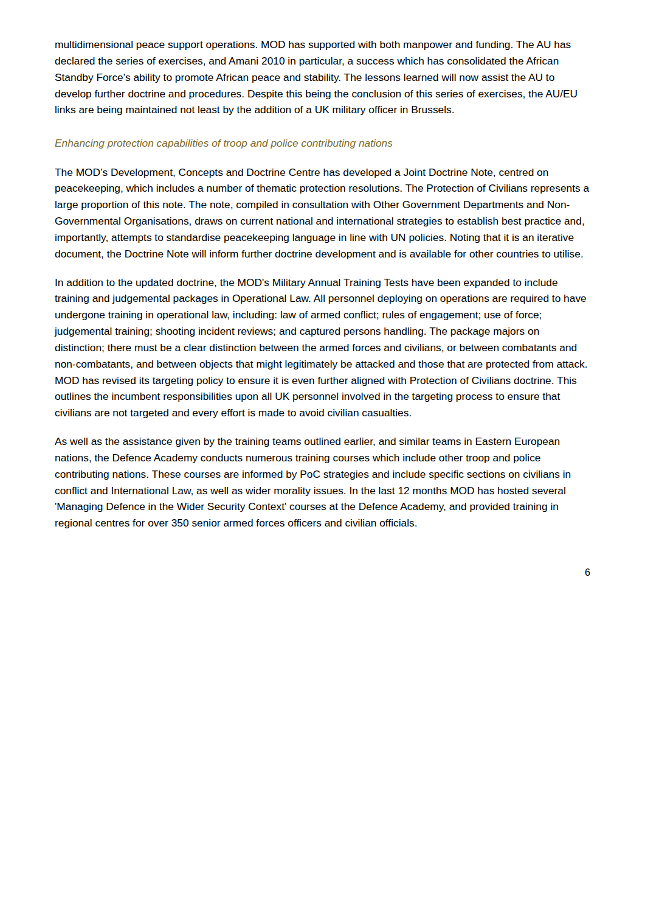multidimensional peace support operations. MOD has supported with both manpower and funding. The AU has declared the series of exercises, and Amani 2010 in particular, a success which has consolidated the African Standby Force's ability to promote African peace and stability. The lessons learned will now assist the AU to develop further doctrine and procedures. Despite this being the conclusion of this series of exercises, the AU/EU links are being maintained not least by the addition of a UK military officer in Brussels.
Enhancing protection capabilities of troop and police contributing nations
The MOD's Development, Concepts and Doctrine Centre has developed a Joint Doctrine Note, centred on peacekeeping, which includes a number of thematic protection resolutions. The Protection of Civilians represents a large proportion of this note. The note, compiled in consultation with Other Government Departments and Non-Governmental Organisations, draws on current national and international strategies to establish best practice and, importantly, attempts to standardise peacekeeping language in line with UN policies. Noting that it is an iterative document, the Doctrine Note will inform further doctrine development and is available for other countries to utilise.
In addition to the updated doctrine, the MOD's Military Annual Training Tests have been expanded to include training and judgemental packages in Operational Law. All personnel deploying on operations are required to have undergone training in operational law, including: law of armed conflict; rules of engagement; use of force; judgemental training; shooting incident reviews; and captured persons handling. The package majors on distinction; there must be a clear distinction between the armed forces and civilians, or between combatants and non-combatants, and between objects that might legitimately be attacked and those that are protected from attack. MOD has revised its targeting policy to ensure it is even further aligned with Protection of Civilians doctrine. This outlines the incumbent responsibilities upon all UK personnel involved in the targeting process to ensure that civilians are not targeted and every effort is made to avoid civilian casualties.
As well as the assistance given by the training teams outlined earlier, and similar teams in Eastern European nations, the Defence Academy conducts numerous training courses which include other troop and police contributing nations. These courses are informed by PoC strategies and include specific sections on civilians in conflict and International Law, as well as wider morality issues. In the last 12 months MOD has hosted several 'Managing Defence in the Wider Security Context' courses at the Defence Academy, and provided training in regional centres for over 350 senior armed forces officers and civilian officials.
6